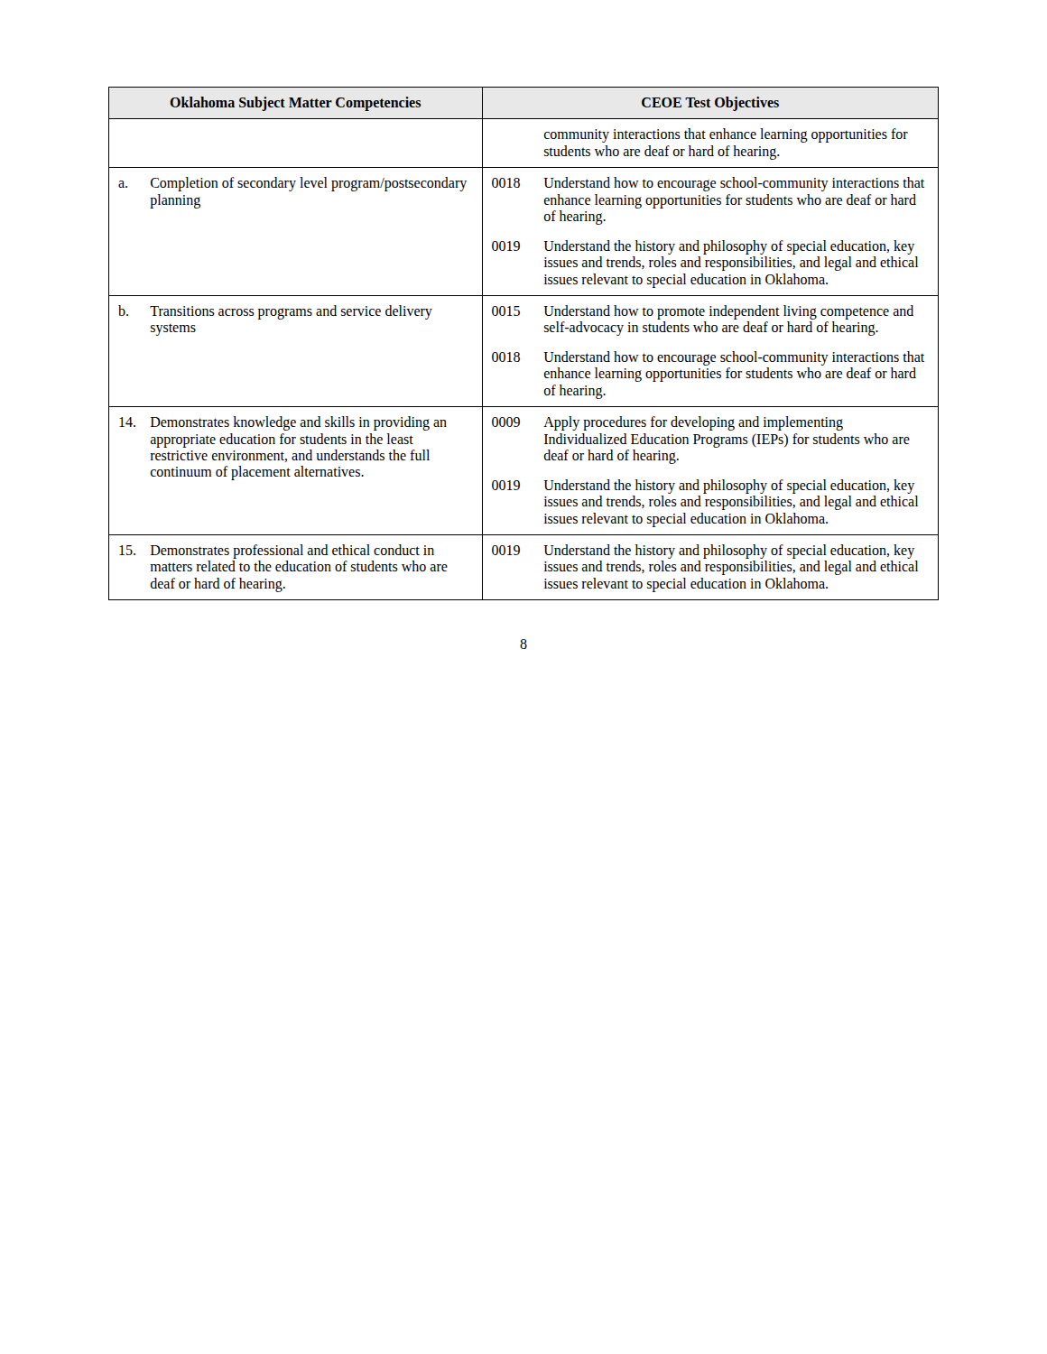| Oklahoma Subject Matter Competencies | CEOE Test Objectives |
| --- | --- |
| | community interactions that enhance learning opportunities for students who are deaf or hard of hearing. |
| a. Completion of secondary level program/postsecondary planning | 0018 Understand how to encourage school-community interactions that enhance learning opportunities for students who are deaf or hard of hearing. 0019 Understand the history and philosophy of special education, key issues and trends, roles and responsibilities, and legal and ethical issues relevant to special education in Oklahoma. |
| b. Transitions across programs and service delivery systems | 0015 Understand how to promote independent living competence and self-advocacy in students who are deaf or hard of hearing. 0018 Understand how to encourage school-community interactions that enhance learning opportunities for students who are deaf or hard of hearing. |
| 14. Demonstrates knowledge and skills in providing an appropriate education for students in the least restrictive environment, and understands the full continuum of placement alternatives. | 0009 Apply procedures for developing and implementing Individualized Education Programs (IEPs) for students who are deaf or hard of hearing. 0019 Understand the history and philosophy of special education, key issues and trends, roles and responsibilities, and legal and ethical issues relevant to special education in Oklahoma. |
| 15. Demonstrates professional and ethical conduct in matters related to the education of students who are deaf or hard of hearing. | 0019 Understand the history and philosophy of special education, key issues and trends, roles and responsibilities, and legal and ethical issues relevant to special education in Oklahoma. |
8